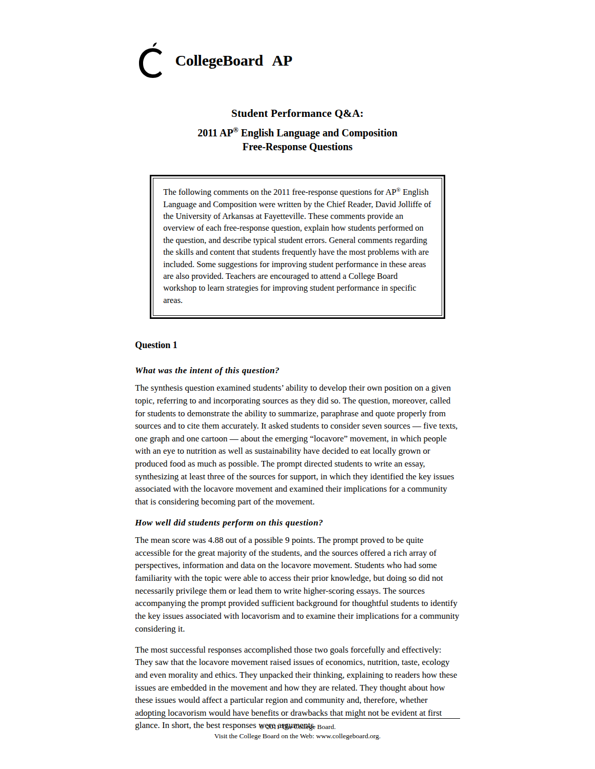CollegeBoard AP
Student Performance Q&A:
2011 AP® English Language and Composition
Free-Response Questions
The following comments on the 2011 free-response questions for AP® English Language and Composition were written by the Chief Reader, David Jolliffe of the University of Arkansas at Fayetteville. These comments provide an overview of each free-response question, explain how students performed on the question, and describe typical student errors. General comments regarding the skills and content that students frequently have the most problems with are included. Some suggestions for improving student performance in these areas are also provided. Teachers are encouraged to attend a College Board workshop to learn strategies for improving student performance in specific areas.
Question 1
What was the intent of this question?
The synthesis question examined students’ ability to develop their own position on a given topic, referring to and incorporating sources as they did so. The question, moreover, called for students to demonstrate the ability to summarize, paraphrase and quote properly from sources and to cite them accurately. It asked students to consider seven sources — five texts, one graph and one cartoon — about the emerging “locavore” movement, in which people with an eye to nutrition as well as sustainability have decided to eat locally grown or produced food as much as possible. The prompt directed students to write an essay, synthesizing at least three of the sources for support, in which they identified the key issues associated with the locavore movement and examined their implications for a community that is considering becoming part of the movement.
How well did students perform on this question?
The mean score was 4.88 out of a possible 9 points. The prompt proved to be quite accessible for the great majority of the students, and the sources offered a rich array of perspectives, information and data on the locavore movement. Students who had some familiarity with the topic were able to access their prior knowledge, but doing so did not necessarily privilege them or lead them to write higher-scoring essays. The sources accompanying the prompt provided sufficient background for thoughtful students to identify the key issues associated with locavorism and to examine their implications for a community considering it.
The most successful responses accomplished those two goals forcefully and effectively: They saw that the locavore movement raised issues of economics, nutrition, taste, ecology and even morality and ethics. They unpacked their thinking, explaining to readers how these issues are embedded in the movement and how they are related. They thought about how these issues would affect a particular region and community and, therefore, whether adopting locavorism would have benefits or drawbacks that might not be evident at first glance. In short, the best responses were arguments
© 2011 The College Board.
Visit the College Board on the Web: www.collegeboard.org.